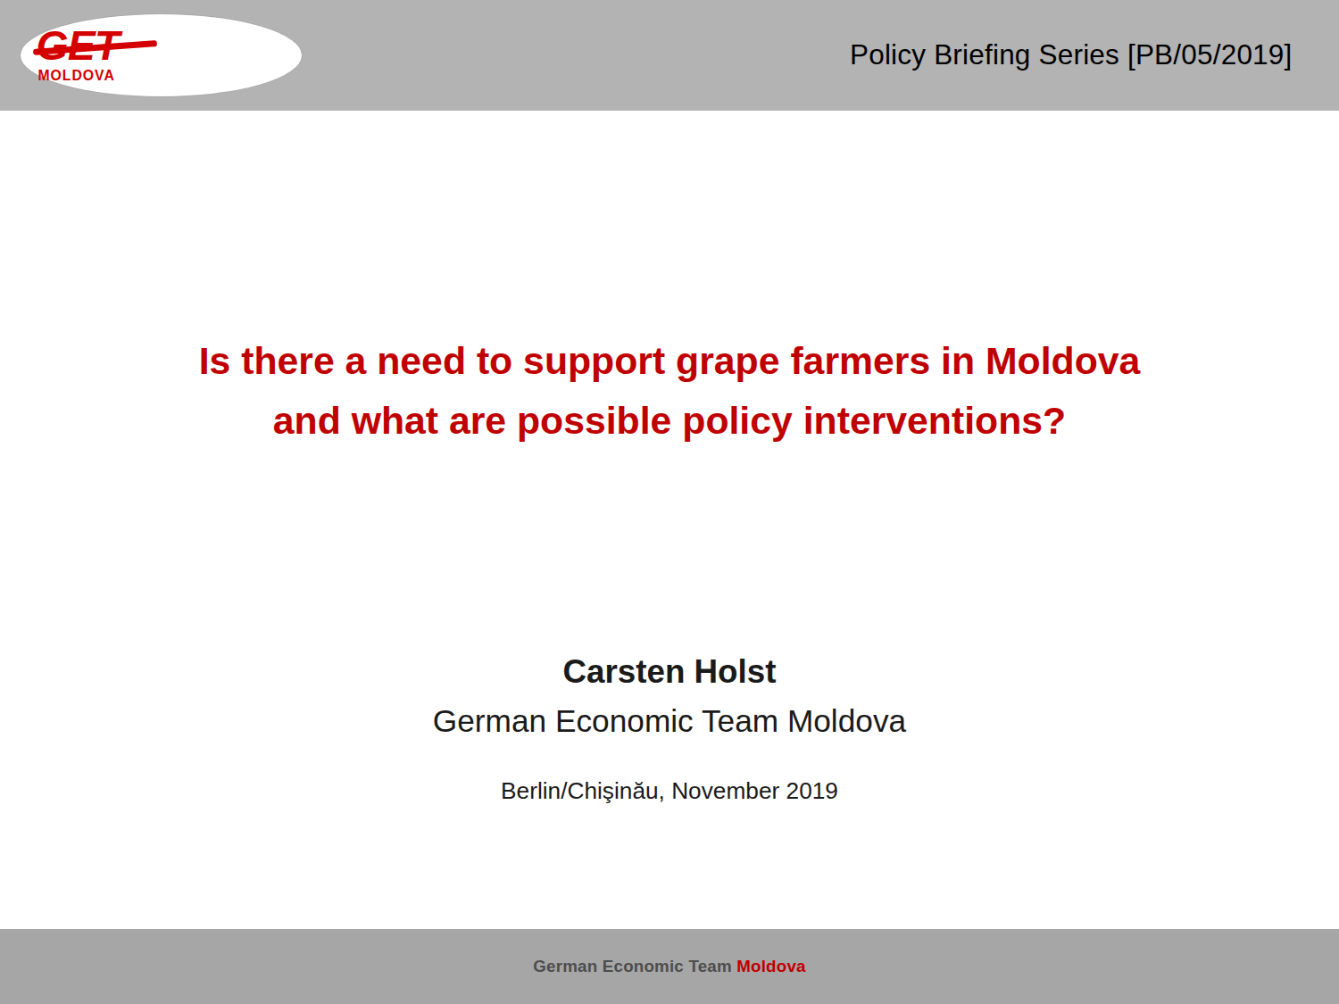GET MOLDOVA
Policy Briefing Series [PB/05/2019]
Is there a need to support grape farmers in Moldova
and what are possible policy interventions?
Carsten Holst
German Economic Team Moldova
Berlin/Chişinău, November 2019
German Economic Team Moldova